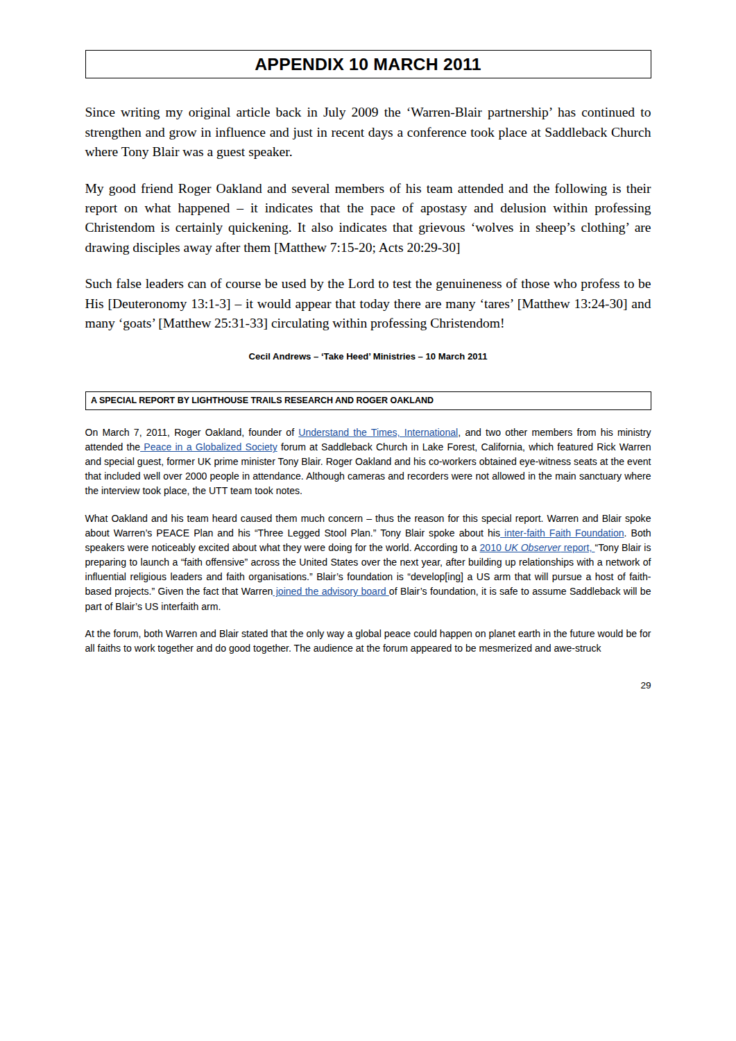APPENDIX 10 MARCH 2011
Since writing my original article back in July 2009 the ‘Warren-Blair partnership’ has continued to strengthen and grow in influence and just in recent days a conference took place at Saddleback Church where Tony Blair was a guest speaker.
My good friend Roger Oakland and several members of his team attended and the following is their report on what happened – it indicates that the pace of apostasy and delusion within professing Christendom is certainly quickening. It also indicates that grievous ‘wolves in sheep’s clothing’ are drawing disciples away after them [Matthew 7:15-20; Acts 20:29-30]
Such false leaders can of course be used by the Lord to test the genuineness of those who profess to be His [Deuteronomy 13:1-3] – it would appear that today there are many ‘tares’ [Matthew 13:24-30] and many ‘goats’ [Matthew 25:31-33] circulating within professing Christendom!
Cecil Andrews – ‘Take Heed’ Ministries – 10 March 2011
A SPECIAL REPORT BY LIGHTHOUSE TRAILS RESEARCH AND ROGER OAKLAND
On March 7, 2011, Roger Oakland, founder of Understand the Times, International, and two other members from his ministry attended the Peace in a Globalized Society forum at Saddleback Church in Lake Forest, California, which featured Rick Warren and special guest, former UK prime minister Tony Blair. Roger Oakland and his co-workers obtained eye-witness seats at the event that included well over 2000 people in attendance. Although cameras and recorders were not allowed in the main sanctuary where the interview took place, the UTT team took notes.
What Oakland and his team heard caused them much concern – thus the reason for this special report. Warren and Blair spoke about Warren’s PEACE Plan and his “Three Legged Stool Plan.” Tony Blair spoke about his inter-faith Faith Foundation. Both speakers were noticeably excited about what they were doing for the world. According to a 2010 UK Observer report, “Tony Blair is preparing to launch a “faith offensive” across the United States over the next year, after building up relationships with a network of influential religious leaders and faith organisations.” Blair’s foundation is “develop[ing] a US arm that will pursue a host of faith-based projects.” Given the fact that Warren joined the advisory board of Blair’s foundation, it is safe to assume Saddleback will be part of Blair’s US interfaith arm.
At the forum, both Warren and Blair stated that the only way a global peace could happen on planet earth in the future would be for all faiths to work together and do good together. The audience at the forum appeared to be mesmerized and awe-struck
29